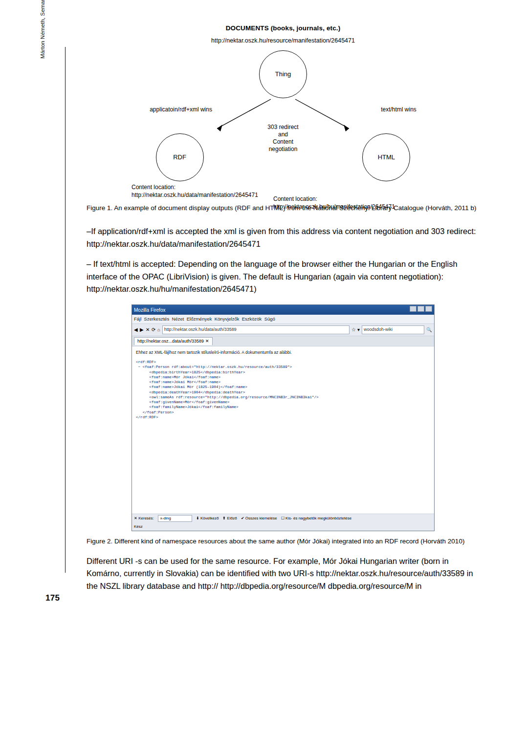Márton Németh, Semantic web developments in Hungarian public collections in an international perspective, Libellarium, IX, 2 (2016): 169 – 186
175
DOCUMENTS (books, journals, etc.)
http://nektar.oszk.hu/resource/manifestation/2645471
Thing
RDF
HTML
applicatoin/rdf+xml wins
text/html wins
303 redirect
and
Content
negotiation
Content location:
http://nektar.oszk.hu/data/manifestation/2645471
Content location:
http://nektar.oszk.hu/hu/manifestation/2645471
Figure 1. An example of document display outputs (RDF and HTML) from the National Széchényi Library Catalogue (Horváth, 2011 b)
–If application/rdf+xml is accepted the xml is given from this address via content negotiation and 303 redirect: http://nektar.oszk.hu/data/manifestation/2645471
– If text/html is accepted: Depending on the language of the browser either the Hungarian or the English interface of the OPAC (LibriVision) is given. The default is Hungarian (again via content negotiation): http://nektar.oszk.hu/hu/manifestation/2645471)
Mozilla Firefox
Fájl Szerkesztés Nézet Előzmények Könyvjelzők Eszközök Súgó
◀▶✕⟳⌂ http://nektar.oszk.hu/data/auth/33589 ☆ ▾ woodsdoh-wiki 🔍
http://nektar.osz...data/auth/33589 ✕
Ehhez az XML-fájlhoz nem tartozik stílusleíró-információ. A dokumentumfa az alábbi.
<rdf:RDF>
 − <foaf:Person rdf:about="http://nektar.oszk.hu/resource/auth/33589">
      <dbpedia:birthYear>1825</dbpedia:birthYear>
      <foaf:name>Mór Jókai</foaf:name>
      <foaf:name>Jókai Mór</foaf:name>
      <foaf:name>Jókai Mór (1825-1904)</foaf:name>
      <dbpedia:deathYear>1904</dbpedia:deathYear>
      <owl:sameAs rdf:resource="http://dbpedia.org/resource/M%C3%B3r_J%C3%B3kai"/>
      <foaf:givenName>Mór</foaf:givenName>
      <foaf:familyName>Jókai</foaf:familyName>
   </foaf:Person>
</rdf:RDF>
✕ Keresés: x-ding ⬇ Következő ⬆ Előző ✔ Összes kiemelése ☐ Kis- és nagybetűk megkülönböztetése
Kész
Figure 2. Different kind of namespace resources about the same author (Mór Jókai) integrated into an RDF record (Horváth 2010)
Different URI -s can be used for the same resource. For example, Mór Jókai Hungarian writer (born in Komárno, currently in Slovakia) can be identified with two URI-s http://nektar.oszk.hu/resource/auth/33589 in the NSZL library database and http:// http://dbpedia.org/resource/M dbpedia.org/resource/M in